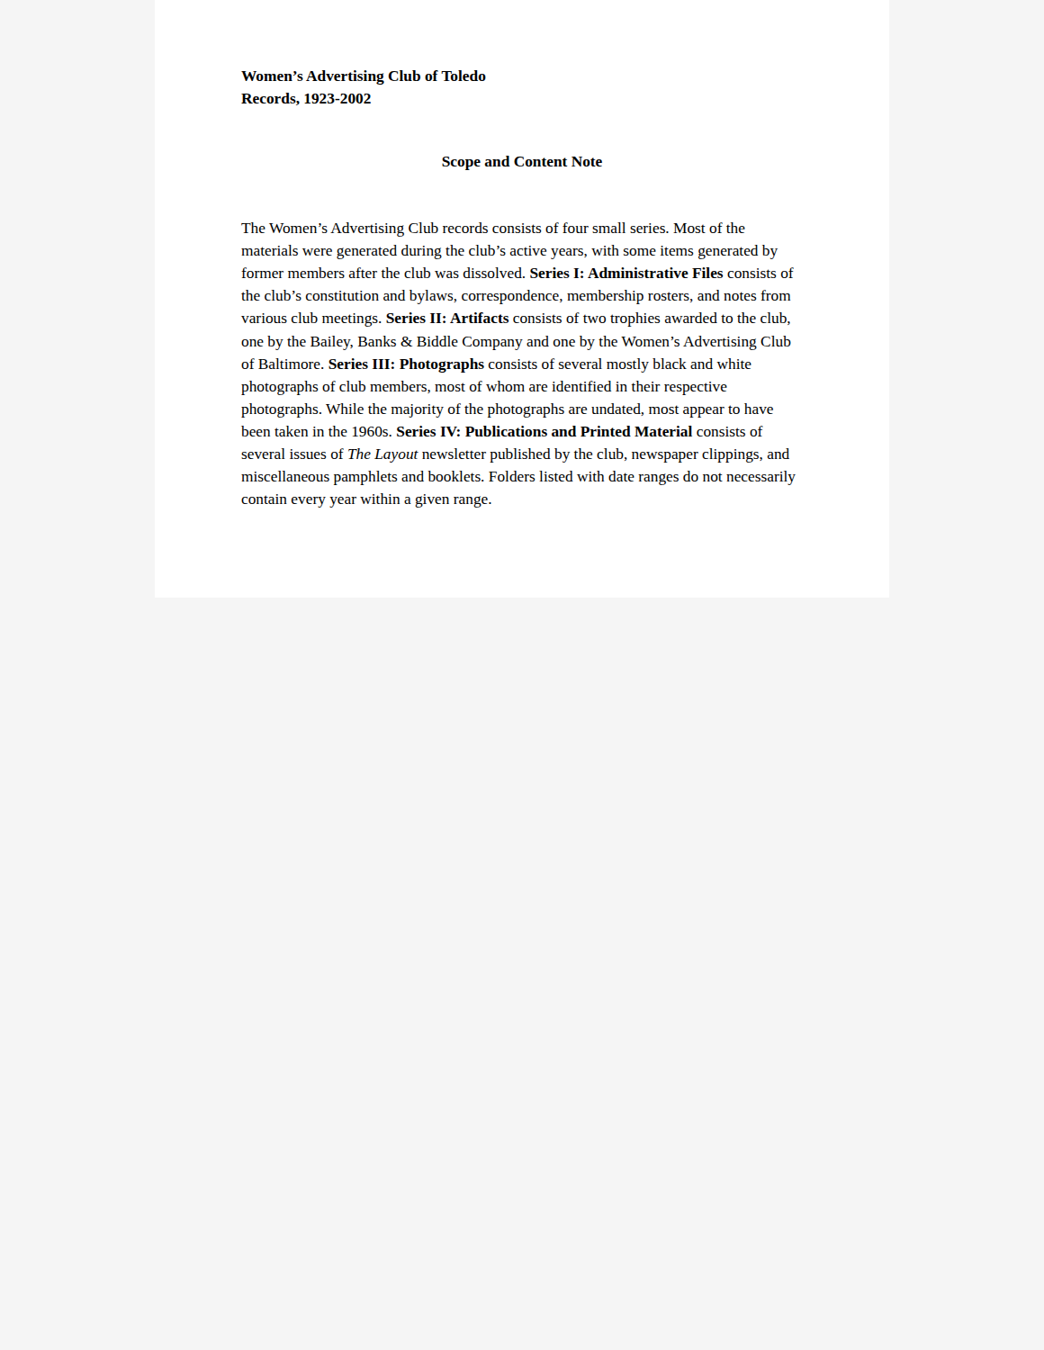Women’s Advertising Club of Toledo
Records, 1923-2002
Scope and Content Note
The Women’s Advertising Club records consists of four small series. Most of the materials were generated during the club’s active years, with some items generated by former members after the club was dissolved. Series I: Administrative Files consists of the club’s constitution and bylaws, correspondence, membership rosters, and notes from various club meetings. Series II: Artifacts consists of two trophies awarded to the club, one by the Bailey, Banks & Biddle Company and one by the Women’s Advertising Club of Baltimore. Series III: Photographs consists of several mostly black and white photographs of club members, most of whom are identified in their respective photographs. While the majority of the photographs are undated, most appear to have been taken in the 1960s. Series IV: Publications and Printed Material consists of several issues of The Layout newsletter published by the club, newspaper clippings, and miscellaneous pamphlets and booklets. Folders listed with date ranges do not necessarily contain every year within a given range.